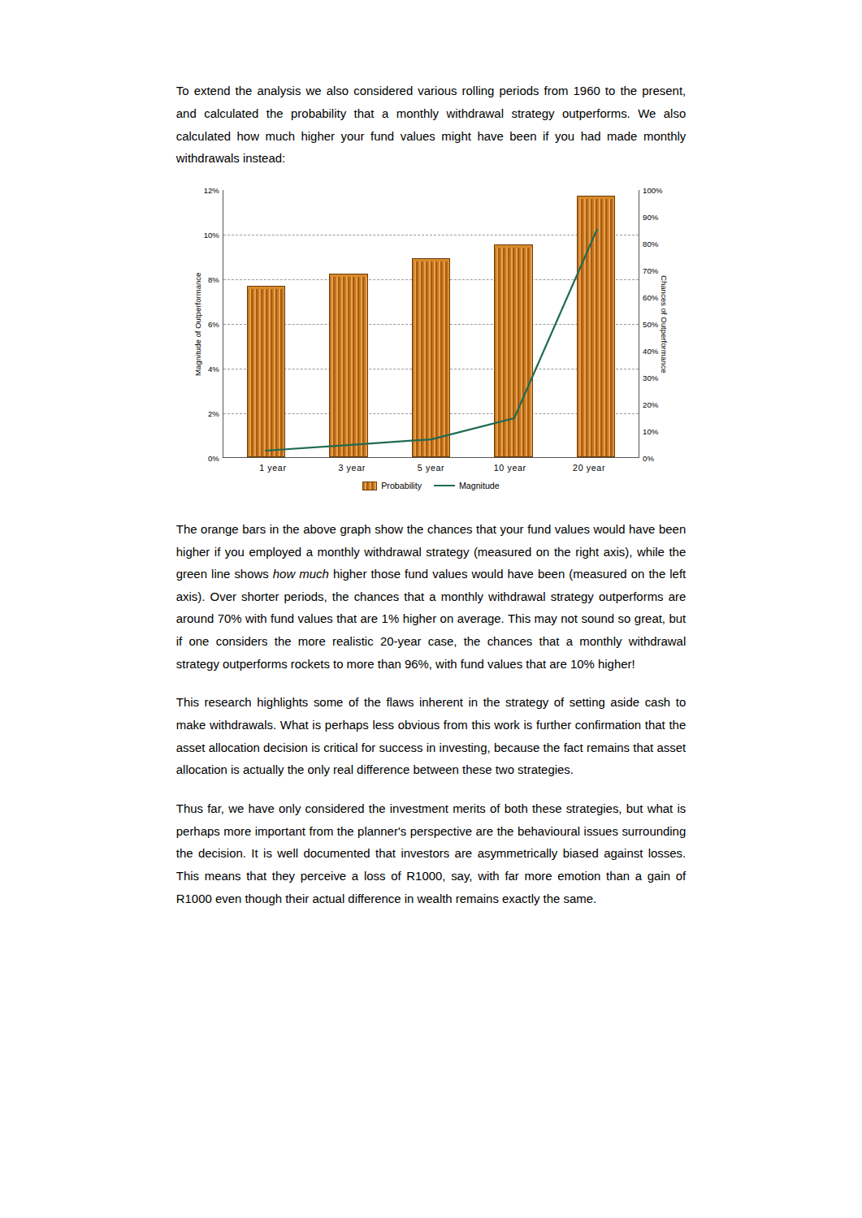To extend the analysis we also considered various rolling periods from 1960 to the present, and calculated the probability that a monthly withdrawal strategy outperforms. We also calculated how much higher your fund values might have been if you had made monthly withdrawals instead:
Magnitude of Outperformance
12% 10% 8% 6% 4% 2% 0%
100% 90% 80% 70% 60% 50% 40% 30% 20% 10% 0%
Chances of Outperformance
1 year 3 year 5 year 10 year 20 year
Probability
Magnitude
The orange bars in the above graph show the chances that your fund values would have been higher if you employed a monthly withdrawal strategy (measured on the right axis), while the green line shows how much higher those fund values would have been (measured on the left axis). Over shorter periods, the chances that a monthly withdrawal strategy outperforms are around 70% with fund values that are 1% higher on average. This may not sound so great, but if one considers the more realistic 20-year case, the chances that a monthly withdrawal strategy outperforms rockets to more than 96%, with fund values that are 10% higher!
This research highlights some of the flaws inherent in the strategy of setting aside cash to make withdrawals. What is perhaps less obvious from this work is further confirmation that the asset allocation decision is critical for success in investing, because the fact remains that asset allocation is actually the only real difference between these two strategies.
Thus far, we have only considered the investment merits of both these strategies, but what is perhaps more important from the planner's perspective are the behavioural issues surrounding the decision. It is well documented that investors are asymmetrically biased against losses. This means that they perceive a loss of R1000, say, with far more emotion than a gain of R1000 even though their actual difference in wealth remains exactly the same.